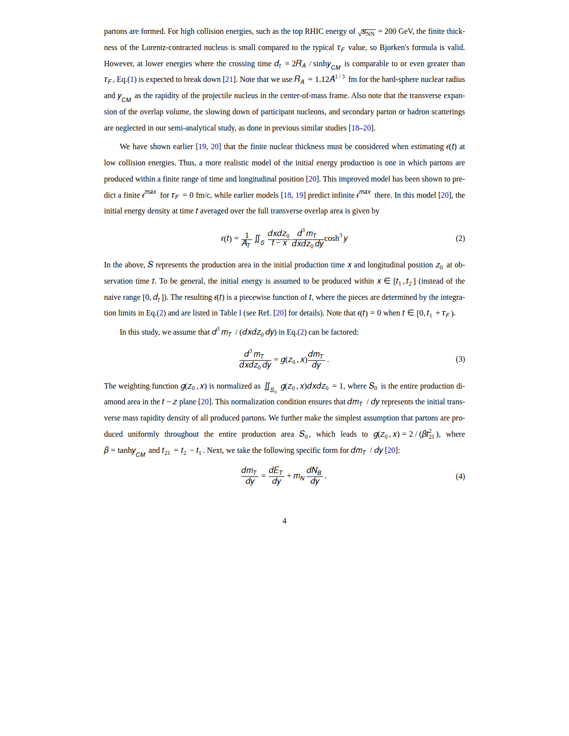partons are formed. For high collision energies, such as the top RHIC energy of sNN = 200 GeV, the finite thickness of the Lorentz-contracted nucleus is small compared to the typical τF value, so Bjorken's formula is valid. However, at lower energies where the crossing time dt=2RA/sinh⁡yCM is comparable to or even greater than τF, Eq.(1) is expected to break down [21]. Note that we use RA=1.12A1/3 fm for the hard-sphere nuclear radius and yCM as the rapidity of the projectile nucleus in the center-of-mass frame. Also note that the transverse expansion of the overlap volume, the slowing down of participant nucleons, and secondary parton or hadron scatterings are neglected in our semi-analytical study, as done in previous similar studies [18–20].
We have shown earlier [19, 20] that the finite nuclear thickness must be considered when estimating ϵ(t) at low collision energies. Thus, a more realistic model of the initial energy production is one in which partons are produced within a finite range of time and longitudinal position [20]. This improved model has been shown to predict a finite ϵmax for τF=0 fm/c, while earlier models [18, 19] predict infinite ϵmax there. In this model [20], the initial energy density at time t averaged over the full transverse overlap area is given by
ϵ(t)= 1AT ∬S dxdz0t−x d3mTdxdz0dy cosh3⁡y (2)
In the above, S represents the production area in the initial production time x and longitudinal position z0 at observation time t. To be general, the initial energy is assumed to be produced within x∈[t1,t2] (instead of the naive range [0,dt]). The resulting ϵ(t) is a piecewise function of t, where the pieces are determined by the integration limits in Eq.(2) and are listed in Table I (see Ref. [20] for details). Note that ϵ(t)=0 when t∈[0,t1+τF).
In this study, we assume that d3mT/(dxdz0dy) in Eq.(2) can be factored:
d3mTdxdz0dy = g(z0,x) dmTdy . (3)
The weighting function g(z0,x) is normalized as ∬S0g(z0,x)dxdz0=1, where S0 is the entire production diamond area in the t−z plane [20]. This normalization condition ensures that dmT/dy represents the initial transverse mass rapidity density of all produced partons. We further make the simplest assumption that partons are produced uniformly throughout the entire production area S0, which leads to g(z0,x)=2/(βt212), where β=tanh⁡yCM and t21=t2−t1. Next, we take the following specific form for dmT/dy [20]:
dmTdy = dETdy + mN dNBdy . (4)
4